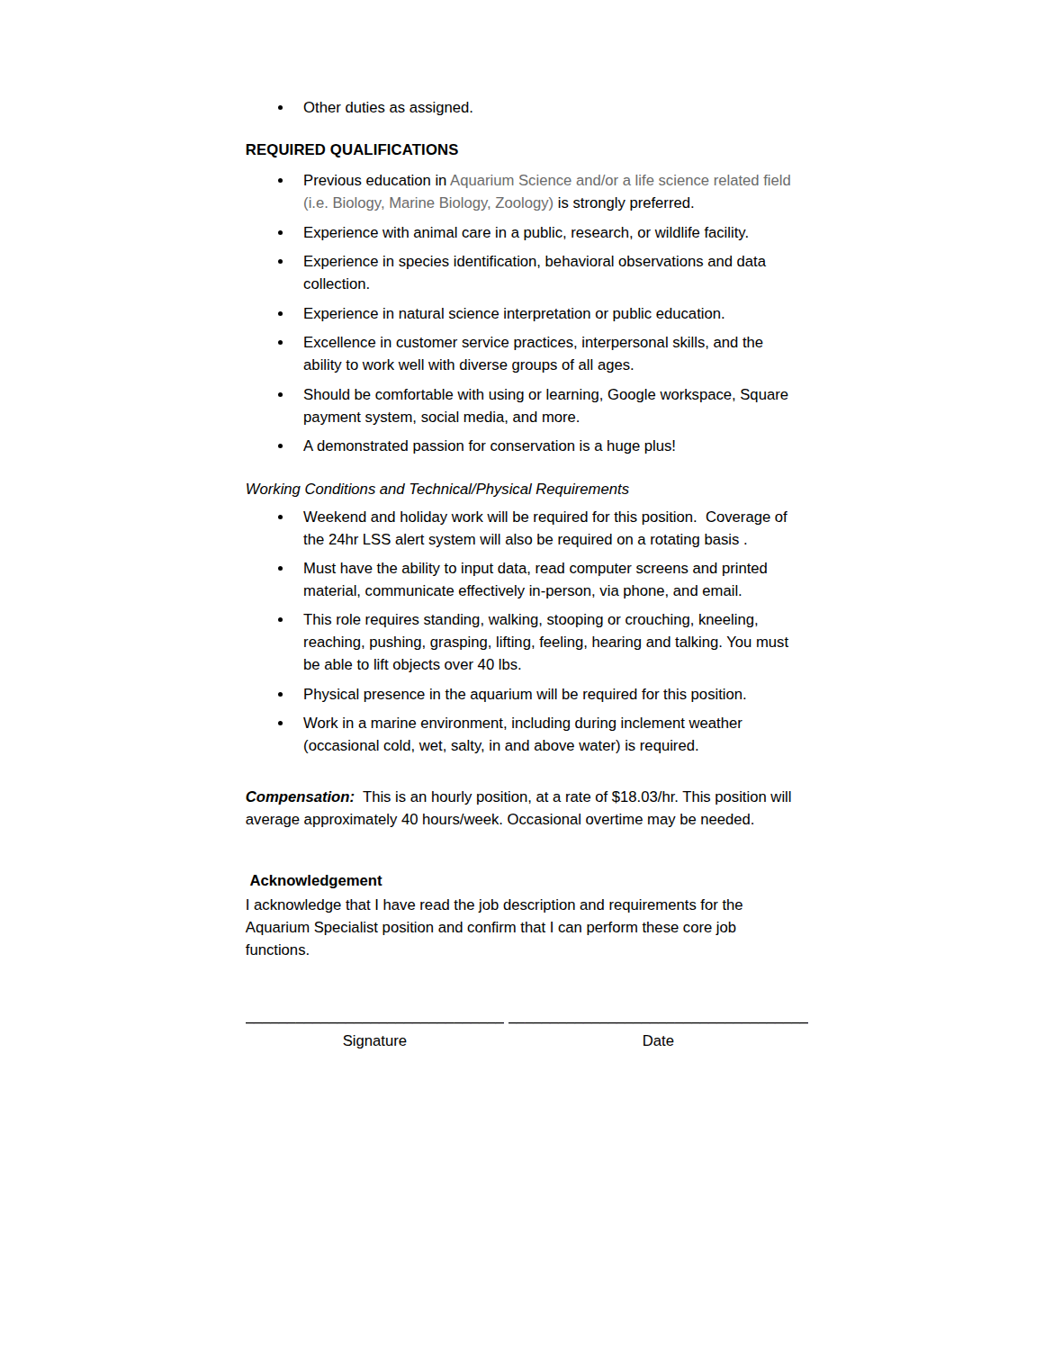Other duties as assigned.
REQUIRED QUALIFICATIONS
Previous education in Aquarium Science and/or a life science related field (i.e. Biology, Marine Biology, Zoology) is strongly preferred.
Experience with animal care in a public, research, or wildlife facility.
Experience in species identification, behavioral observations and data collection.
Experience in natural science interpretation or public education.
Excellence in customer service practices, interpersonal skills, and the ability to work well with diverse groups of all ages.
Should be comfortable with using or learning, Google workspace, Square payment system, social media, and more.
A demonstrated passion for conservation is a huge plus!
Working Conditions and Technical/Physical Requirements
Weekend and holiday work will be required for this position. Coverage of the 24hr LSS alert system will also be required on a rotating basis .
Must have the ability to input data, read computer screens and printed material, communicate effectively in-person, via phone, and email.
This role requires standing, walking, stooping or crouching, kneeling, reaching, pushing, grasping, lifting, feeling, hearing and talking. You must be able to lift objects over 40 lbs.
Physical presence in the aquarium will be required for this position.
Work in a marine environment, including during inclement weather (occasional cold, wet, salty, in and above water) is required.
Compensation: This is an hourly position, at a rate of $18.03/hr. This position will average approximately 40 hours/week. Occasional overtime may be needed.
Acknowledgement
I acknowledge that I have read the job description and requirements for the Aquarium Specialist position and confirm that I can perform these core job functions.
| _______________________________ Signature | | ____________________________________ Date |